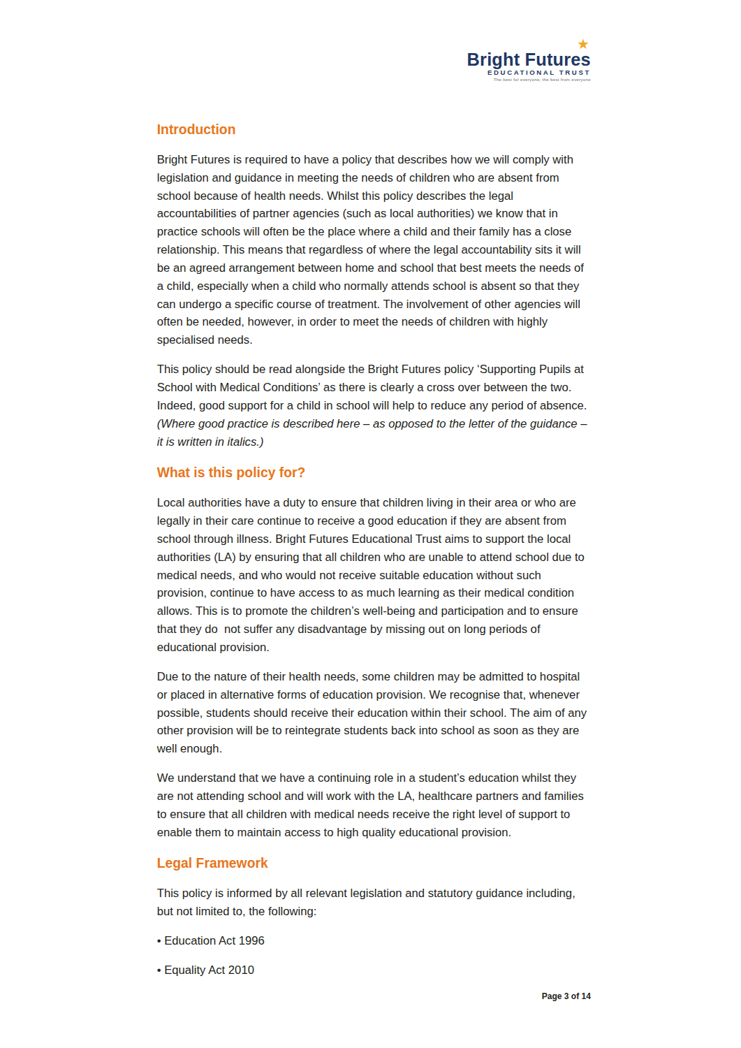★
Bright Futures
EDUCATIONAL TRUST
The best for everyone, the best from everyone
Introduction
Bright Futures is required to have a policy that describes how we will comply with legislation and guidance in meeting the needs of children who are absent from school because of health needs. Whilst this policy describes the legal accountabilities of partner agencies (such as local authorities) we know that in practice schools will often be the place where a child and their family has a close relationship. This means that regardless of where the legal accountability sits it will be an agreed arrangement between home and school that best meets the needs of a child, especially when a child who normally attends school is absent so that they can undergo a specific course of treatment. The involvement of other agencies will often be needed, however, in order to meet the needs of children with highly specialised needs.
This policy should be read alongside the Bright Futures policy ‘Supporting Pupils at School with Medical Conditions’ as there is clearly a cross over between the two. Indeed, good support for a child in school will help to reduce any period of absence. (Where good practice is described here – as opposed to the letter of the guidance – it is written in italics.)
What is this policy for?
Local authorities have a duty to ensure that children living in their area or who are legally in their care continue to receive a good education if they are absent from school through illness. Bright Futures Educational Trust aims to support the local authorities (LA) by ensuring that all children who are unable to attend school due to medical needs, and who would not receive suitable education without such provision, continue to have access to as much learning as their medical condition allows. This is to promote the children’s well-being and participation and to ensure that they do not suffer any disadvantage by missing out on long periods of educational provision.
Due to the nature of their health needs, some children may be admitted to hospital or placed in alternative forms of education provision. We recognise that, whenever possible, students should receive their education within their school. The aim of any other provision will be to reintegrate students back into school as soon as they are well enough.
We understand that we have a continuing role in a student’s education whilst they are not attending school and will work with the LA, healthcare partners and families to ensure that all children with medical needs receive the right level of support to enable them to maintain access to high quality educational provision.
Legal Framework
This policy is informed by all relevant legislation and statutory guidance including, but not limited to, the following:
• Education Act 1996
• Equality Act 2010
Page 3 of 14